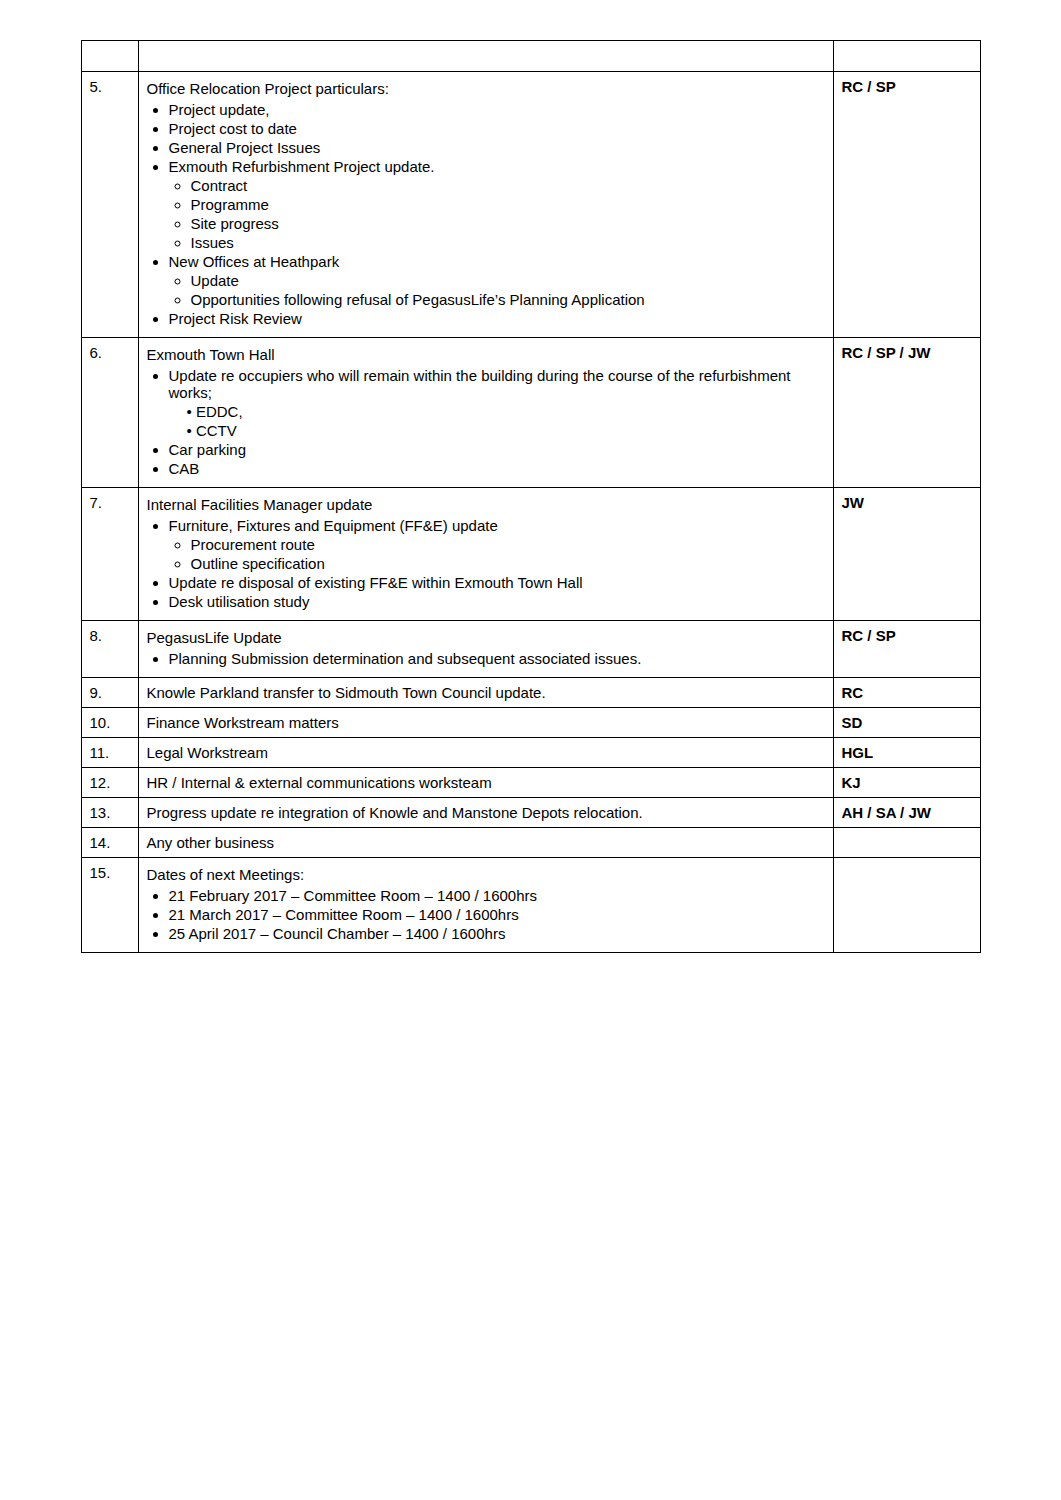| 5. | Office Relocation Project particulars: Project update, Project cost to date General Project Issues Exmouth Refurbishment Project update. Contract Programme Site progress Issues New Offices at Heathpark Update Opportunities following refusal of PegasusLife’s Planning Application Project Risk Review | RC / SP |
| 6. | Exmouth Town Hall Update re occupiers who will remain within the building during the course of the refurbishment works; • EDDC, • CCTV Car parking CAB | RC / SP / JW |
| 7. | Internal Facilities Manager update Furniture, Fixtures and Equipment (FF&E) update Procurement route Outline specification Update re disposal of existing FF&E within Exmouth Town Hall Desk utilisation study | JW |
| 8. | PegasusLife Update Planning Submission determination and subsequent associated issues. | RC / SP |
| 9. | Knowle Parkland transfer to Sidmouth Town Council update. | RC |
| 10. | Finance Workstream matters | SD |
| 11. | Legal Workstream | HGL |
| 12. | HR / Internal & external communications worksteam | KJ |
| 13. | Progress update re integration of Knowle and Manstone Depots relocation. | AH / SA / JW |
| 14. | Any other business | |
| 15. | Dates of next Meetings: 21 February 2017 – Committee Room – 1400 / 1600hrs 21 March 2017 – Committee Room – 1400 / 1600hrs 25 April 2017 – Council Chamber – 1400 / 1600hrs | |